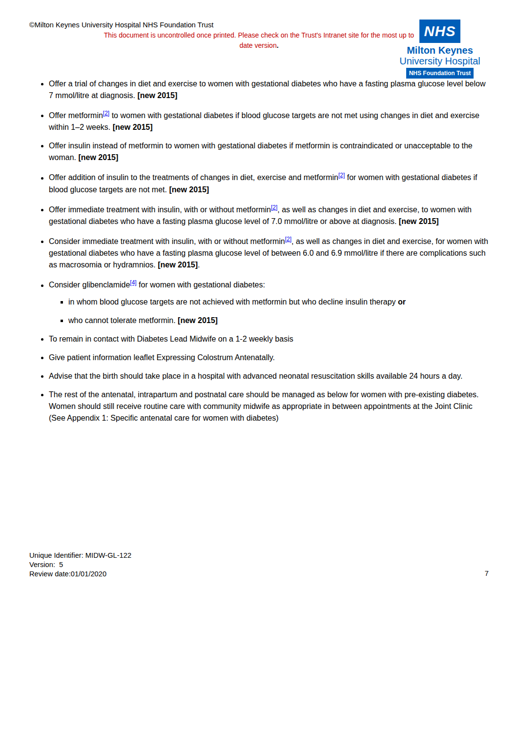©Milton Keynes University Hospital NHS Foundation Trust
This document is uncontrolled once printed. Please check on the Trust's Intranet site for the most up to date version.
NHS
Milton Keynes
University Hospital
NHS Foundation Trust
Offer a trial of changes in diet and exercise to women with gestational diabetes who have a fasting plasma glucose level below 7 mmol/litre at diagnosis. [new 2015]
Offer metformin[2] to women with gestational diabetes if blood glucose targets are not met using changes in diet and exercise within 1–2 weeks. [new 2015]
Offer insulin instead of metformin to women with gestational diabetes if metformin is contraindicated or unacceptable to the woman. [new 2015]
Offer addition of insulin to the treatments of changes in diet, exercise and metformin[2] for women with gestational diabetes if blood glucose targets are not met. [new 2015]
Offer immediate treatment with insulin, with or without metformin[2], as well as changes in diet and exercise, to women with gestational diabetes who have a fasting plasma glucose level of 7.0 mmol/litre or above at diagnosis. [new 2015]
Consider immediate treatment with insulin, with or without metformin[2], as well as changes in diet and exercise, for women with gestational diabetes who have a fasting plasma glucose level of between 6.0 and 6.9 mmol/litre if there are complications such as macrosomia or hydramnios. [new 2015].
Consider glibenclamide[4] for women with gestational diabetes:
in whom blood glucose targets are not achieved with metformin but who decline insulin therapy or
who cannot tolerate metformin. [new 2015]
To remain in contact with Diabetes Lead Midwife on a 1-2 weekly basis
Give patient information leaflet Expressing Colostrum Antenatally.
Advise that the birth should take place in a hospital with advanced neonatal resuscitation skills available 24 hours a day.
The rest of the antenatal, intrapartum and postnatal care should be managed as below for women with pre-existing diabetes. Women should still receive routine care with community midwife as appropriate in between appointments at the Joint Clinic (See Appendix 1: Specific antenatal care for women with diabetes)
Unique Identifier: MIDW-GL-122
Version: 5
Review date:01/01/2020
7